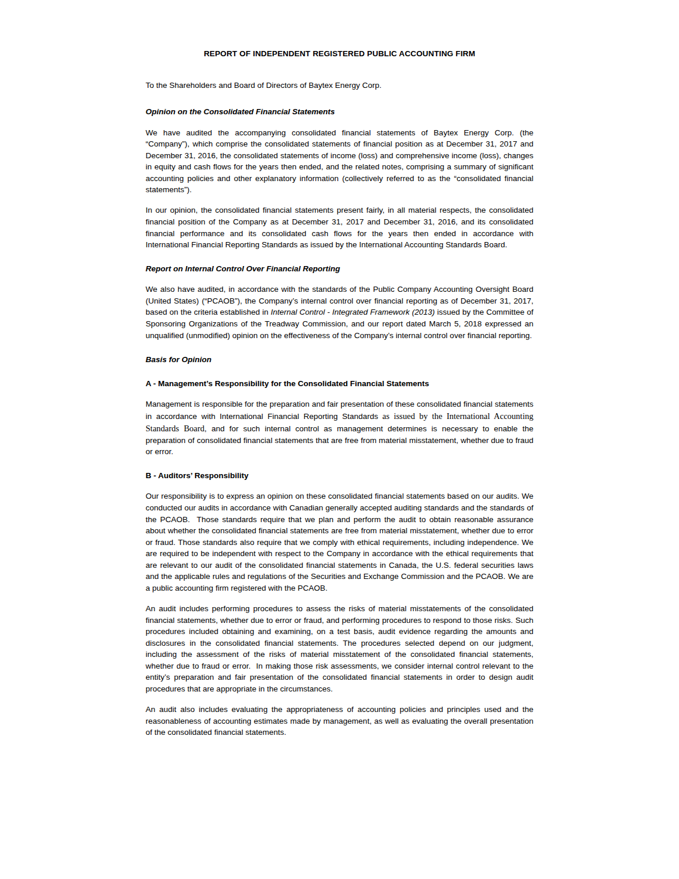REPORT OF INDEPENDENT REGISTERED PUBLIC ACCOUNTING FIRM
To the Shareholders and Board of Directors of Baytex Energy Corp.
Opinion on the Consolidated Financial Statements
We have audited the accompanying consolidated financial statements of Baytex Energy Corp. (the “Company”), which comprise the consolidated statements of financial position as at December 31, 2017 and December 31, 2016, the consolidated statements of income (loss) and comprehensive income (loss), changes in equity and cash flows for the years then ended, and the related notes, comprising a summary of significant accounting policies and other explanatory information (collectively referred to as the “consolidated financial statements”).
In our opinion, the consolidated financial statements present fairly, in all material respects, the consolidated financial position of the Company as at December 31, 2017 and December 31, 2016, and its consolidated financial performance and its consolidated cash flows for the years then ended in accordance with International Financial Reporting Standards as issued by the International Accounting Standards Board.
Report on Internal Control Over Financial Reporting
We also have audited, in accordance with the standards of the Public Company Accounting Oversight Board (United States) (“PCAOB”), the Company’s internal control over financial reporting as of December 31, 2017, based on the criteria established in Internal Control - Integrated Framework (2013) issued by the Committee of Sponsoring Organizations of the Treadway Commission, and our report dated March 5, 2018 expressed an unqualified (unmodified) opinion on the effectiveness of the Company’s internal control over financial reporting.
Basis for Opinion
A - Management’s Responsibility for the Consolidated Financial Statements
Management is responsible for the preparation and fair presentation of these consolidated financial statements in accordance with International Financial Reporting Standards as issued by the International Accounting Standards Board, and for such internal control as management determines is necessary to enable the preparation of consolidated financial statements that are free from material misstatement, whether due to fraud or error.
B - Auditors’ Responsibility
Our responsibility is to express an opinion on these consolidated financial statements based on our audits. We conducted our audits in accordance with Canadian generally accepted auditing standards and the standards of the PCAOB. Those standards require that we plan and perform the audit to obtain reasonable assurance about whether the consolidated financial statements are free from material misstatement, whether due to error or fraud. Those standards also require that we comply with ethical requirements, including independence. We are required to be independent with respect to the Company in accordance with the ethical requirements that are relevant to our audit of the consolidated financial statements in Canada, the U.S. federal securities laws and the applicable rules and regulations of the Securities and Exchange Commission and the PCAOB. We are a public accounting firm registered with the PCAOB.
An audit includes performing procedures to assess the risks of material misstatements of the consolidated financial statements, whether due to error or fraud, and performing procedures to respond to those risks. Such procedures included obtaining and examining, on a test basis, audit evidence regarding the amounts and disclosures in the consolidated financial statements. The procedures selected depend on our judgment, including the assessment of the risks of material misstatement of the consolidated financial statements, whether due to fraud or error. In making those risk assessments, we consider internal control relevant to the entity’s preparation and fair presentation of the consolidated financial statements in order to design audit procedures that are appropriate in the circumstances.
An audit also includes evaluating the appropriateness of accounting policies and principles used and the reasonableness of accounting estimates made by management, as well as evaluating the overall presentation of the consolidated financial statements.